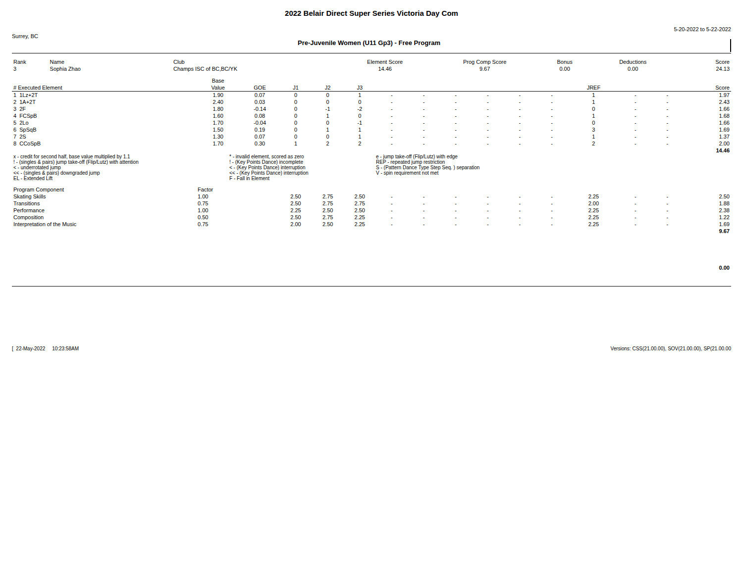2022 Belair Direct Super Series Victoria Day Com
5-20-2022 to 5-22-2022
Surrey, BC
Pre-Juvenile Women (U11 Gp3) - Free Program
| Rank | Name | Club | Element Score | Prog Comp Score | Bonus | Deductions | Score |
| 3 | Sophia Zhao | Champs ISC of BC,BC/YK | 14.46 | 9.67 | 0.00 | 0.00 | 24.13 |
| | Base | | | | | |
| # Executed Element | Value | GOE | J1 | J2 | J3 | | | | | | | JREF | | | Score |
| 1 1Lz+2T | 1.90 | 0.07 | 0 | 0 | 1 | - | - | - | - | - | - | 1 | - | - | 1.97 |
| 2 1A+2T | 2.40 | 0.03 | 0 | 0 | 0 | - | - | - | - | - | - | 1 | - | - | 2.43 |
| 3 2F | 1.80 | -0.14 | 0 | -1 | -2 | - | - | - | - | - | - | 0 | - | - | 1.66 |
| 4 FCSpB | 1.60 | 0.08 | 0 | 1 | 0 | - | - | - | - | - | - | 1 | - | - | 1.68 |
| 5 2Lo | 1.70 | -0.04 | 0 | 0 | -1 | - | - | - | - | - | - | 0 | - | - | 1.66 |
| 6 SpSqB | 1.50 | 0.19 | 0 | 1 | 1 | - | - | - | - | - | - | 3 | - | - | 1.69 |
| 7 2S | 1.30 | 0.07 | 0 | 0 | 1 | - | - | - | - | - | - | 1 | - | - | 1.37 |
| 8 CCoSpB | 1.70 | 0.30 | 1 | 2 | 2 | - | - | - | - | - | - | 2 | - | - | 2.00 |
| | 14.46 |
| x - credit for second half, base value multiplied by 1.1 | * - invalid element, scored as zero | e - jump take-off (Flip/Lutz) with edge |
| ! - (singles & pairs) jump take-off (Flip/Lutz) with attention | ! - (Key Points Dance) incomplete | REP - repeated jump restriction |
| < - underrotated jump | < - (Key Points Dance) interruption | S - (Pattern Dance Type Step Seq. ) separation |
| << - (singles & pairs) downgraded jump | << - (Key Points Dance) interruption | V - spin requirement not met |
| EL - Extended Lift | F - Fall in Element | |
| Program Component | Factor | | | | | | | | | | | | | | |
| Skating Skills | 1.00 | | 2.50 | 2.75 | 2.50 | - | - | - | - | - | - | 2.25 | - | - | 2.50 |
| Transitions | 0.75 | | 2.50 | 2.75 | 2.75 | - | - | - | - | - | - | 2.00 | - | - | 1.88 |
| Performance | 1.00 | | 2.25 | 2.50 | 2.50 | - | - | - | - | - | - | 2.25 | - | - | 2.38 |
| Composition | 0.50 | | 2.50 | 2.75 | 2.25 | - | - | - | - | - | - | 2.25 | - | - | 1.22 |
| Interpretation of the Music | 0.75 | | 2.00 | 2.50 | 2.25 | - | - | - | - | - | - | 2.25 | - | - | 1.69 |
| | 9.67 |
| | 0.00 |
[ 22-May-2022 10:23:58AM
Versions: CSS(21.00.00), SOV(21.00.00), SP(21.00.00